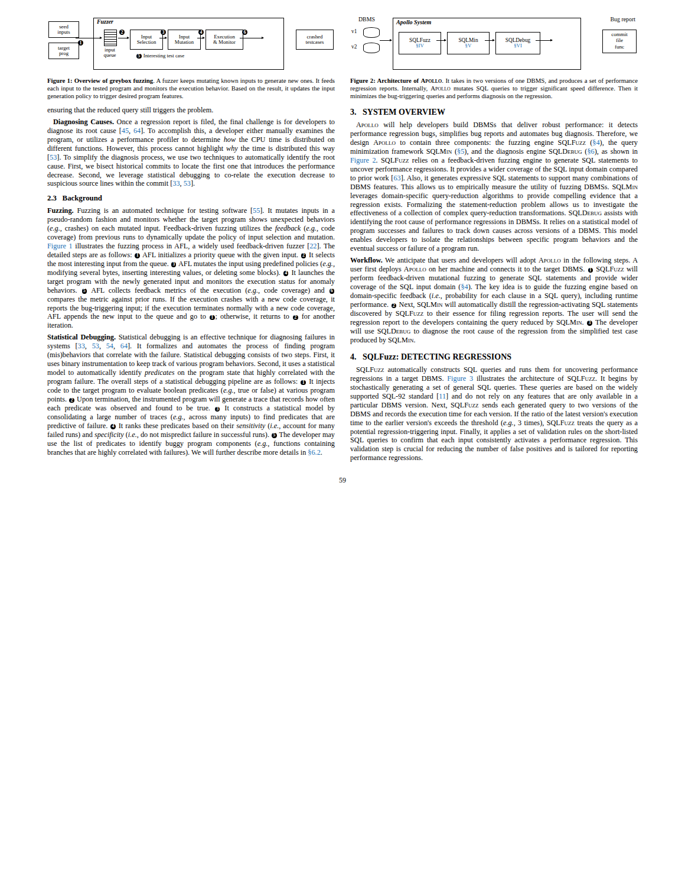seed
inputs
target
prog
Fuzzer
input
queue
Input
Selection
Input
Mutation
Execution
& Monitor
crashed
testcases
5 Interesting test case
1
2
3
4
6
Figure 1: Overview of greybox fuzzing. A fuzzer keeps mutating known inputs to generate new ones. It feeds each input to the tested program and monitors the execution behavior. Based on the result, it updates the input generation policy to trigger desired program features.
ensuring that the reduced query still triggers the problem.
Diagnosing Causes. Once a regression report is filed, the final challenge is for developers to diagnose its root cause [45, 64]. To accomplish this, a developer either manually examines the program, or utilizes a performance profiler to determine how the CPU time is distributed on different functions. However, this process cannot highlight why the time is distributed this way [53]. To simplify the diagnosis process, we use two techniques to automatically identify the root cause. First, we bisect historical commits to locate the first one that introduces the performance decrease. Second, we leverage statistical debugging to co-relate the execution decrease to suspicious source lines within the commit [33, 53].
2.3 Background
Fuzzing. Fuzzing is an automated technique for testing software [55]. It mutates inputs in a pseudo-random fashion and monitors whether the target program shows unexpected behaviors (e.g., crashes) on each mutated input. Feedback-driven fuzzing utilizes the feedback (e.g., code coverage) from previous runs to dynamically update the policy of input selection and mutation. Figure 1 illustrates the fuzzing process in AFL, a widely used feedback-driven fuzzer [22]. The detailed steps are as follows: 1 AFL initializes a priority queue with the given input. 2 It selects the most interesting input from the queue. 3 AFL mutates the input using predefined policies (e.g., modifying several bytes, inserting interesting values, or deleting some blocks). 4 It launches the target program with the newly generated input and monitors the execution status for anomaly behaviors. 5 AFL collects feedback metrics of the execution (e.g., code coverage) and 6 compares the metric against prior runs. If the execution crashes with a new code coverage, it reports the bug-triggering input; if the execution terminates normally with a new code coverage, AFL appends the new input to the queue and go to 1; otherwise, it returns to 2 for another iteration.
Statistical Debugging. Statistical debugging is an effective technique for diagnosing failures in systems [33, 53, 54, 64]. It formalizes and automates the process of finding program (mis)behaviors that correlate with the failure. Statistical debugging consists of two steps. First, it uses binary instrumentation to keep track of various program behaviors. Second, it uses a statistical model to automatically identify predicates on the program state that highly correlated with the program failure. The overall steps of a statistical debugging pipeline are as follows: 1 It injects code to the target program to evaluate boolean predicates (e.g., true or false) at various program points. 2 Upon termination, the instrumented program will generate a trace that records how often each predicate was observed and found to be true. 3 It constructs a statistical model by consolidating a large number of traces (e.g., across many inputs) to find predicates that are predictive of failure. 4 It ranks these predicates based on their sensitivity (i.e., account for many failed runs) and specificity (i.e., do not mispredict failure in successful runs). 5 The developer may use the list of predicates to identify buggy program components (e.g., functions containing branches that are highly correlated with failures). We will further describe more details in §6.2.
DBMS
v1
v2
Apollo System
SQLFuzz
§IV
SQLMin
§V
SQLDebug
§VI
Bug report
commit
file
func
Figure 2: Architecture of Apollo. It takes in two versions of one DBMS, and produces a set of performance regression reports. Internally, Apollo mutates SQL queries to trigger significant speed difference. Then it minimizes the bug-triggering queries and performs diagnosis on the regression.
3. SYSTEM OVERVIEW
Apollo will help developers build DBMSs that deliver robust performance: it detects performance regression bugs, simplifies bug reports and automates bug diagnosis. Therefore, we design Apollo to contain three components: the fuzzing engine SQLFuzz (§4), the query minimization framework SQLMin (§5), and the diagnosis engine SQLDebug (§6), as shown in Figure 2. SQLFuzz relies on a feedback-driven fuzzing engine to generate SQL statements to uncover performance regressions. It provides a wider coverage of the SQL input domain compared to prior work [63]. Also, it generates expressive SQL statements to support many combinations of DBMS features. This allows us to empirically measure the utility of fuzzing DBMSs. SQLMin leverages domain-specific query-reduction algorithms to provide compelling evidence that a regression exists. Formalizing the statement-reduction problem allows us to investigate the effectiveness of a collection of complex query-reduction transformations. SQLDebug assists with identifying the root cause of performance regressions in DBMSs. It relies on a statistical model of program successes and failures to track down causes across versions of a DBMS. This model enables developers to isolate the relationships between specific program behaviors and the eventual success or failure of a program run.
Workflow. We anticipate that users and developers will adopt Apollo in the following steps. A user first deploys Apollo on her machine and connects it to the target DBMS. 1 SQLFuzz will perform feedback-driven mutational fuzzing to generate SQL statements and provide wider coverage of the SQL input domain (§4). The key idea is to guide the fuzzing engine based on domain-specific feedback (i.e., probability for each clause in a SQL query), including runtime performance. 2 Next, SQLMin will automatically distill the regression-activating SQL statements discovered by SQLFuzz to their essence for filing regression reports. The user will send the regression report to the developers containing the query reduced by SQLMin. 3 The developer will use SQLDebug to diagnose the root cause of the regression from the simplified test case produced by SQLMin.
4. SQLFuzz: DETECTING REGRESSIONS
SQLFuzz automatically constructs SQL queries and runs them for uncovering performance regressions in a target DBMS. Figure 3 illustrates the architecture of SQLFuzz. It begins by stochastically generating a set of general SQL queries. These queries are based on the widely supported SQL-92 standard [11] and do not rely on any features that are only available in a particular DBMS version. Next, SQLFuzz sends each generated query to two versions of the DBMS and records the execution time for each version. If the ratio of the latest version's execution time to the earlier version's exceeds the threshold (e.g., 3 times), SQLFuzz treats the query as a potential regression-triggering input. Finally, it applies a set of validation rules on the short-listed SQL queries to confirm that each input consistently activates a performance regression. This validation step is crucial for reducing the number of false positives and is tailored for reporting performance regressions.
59